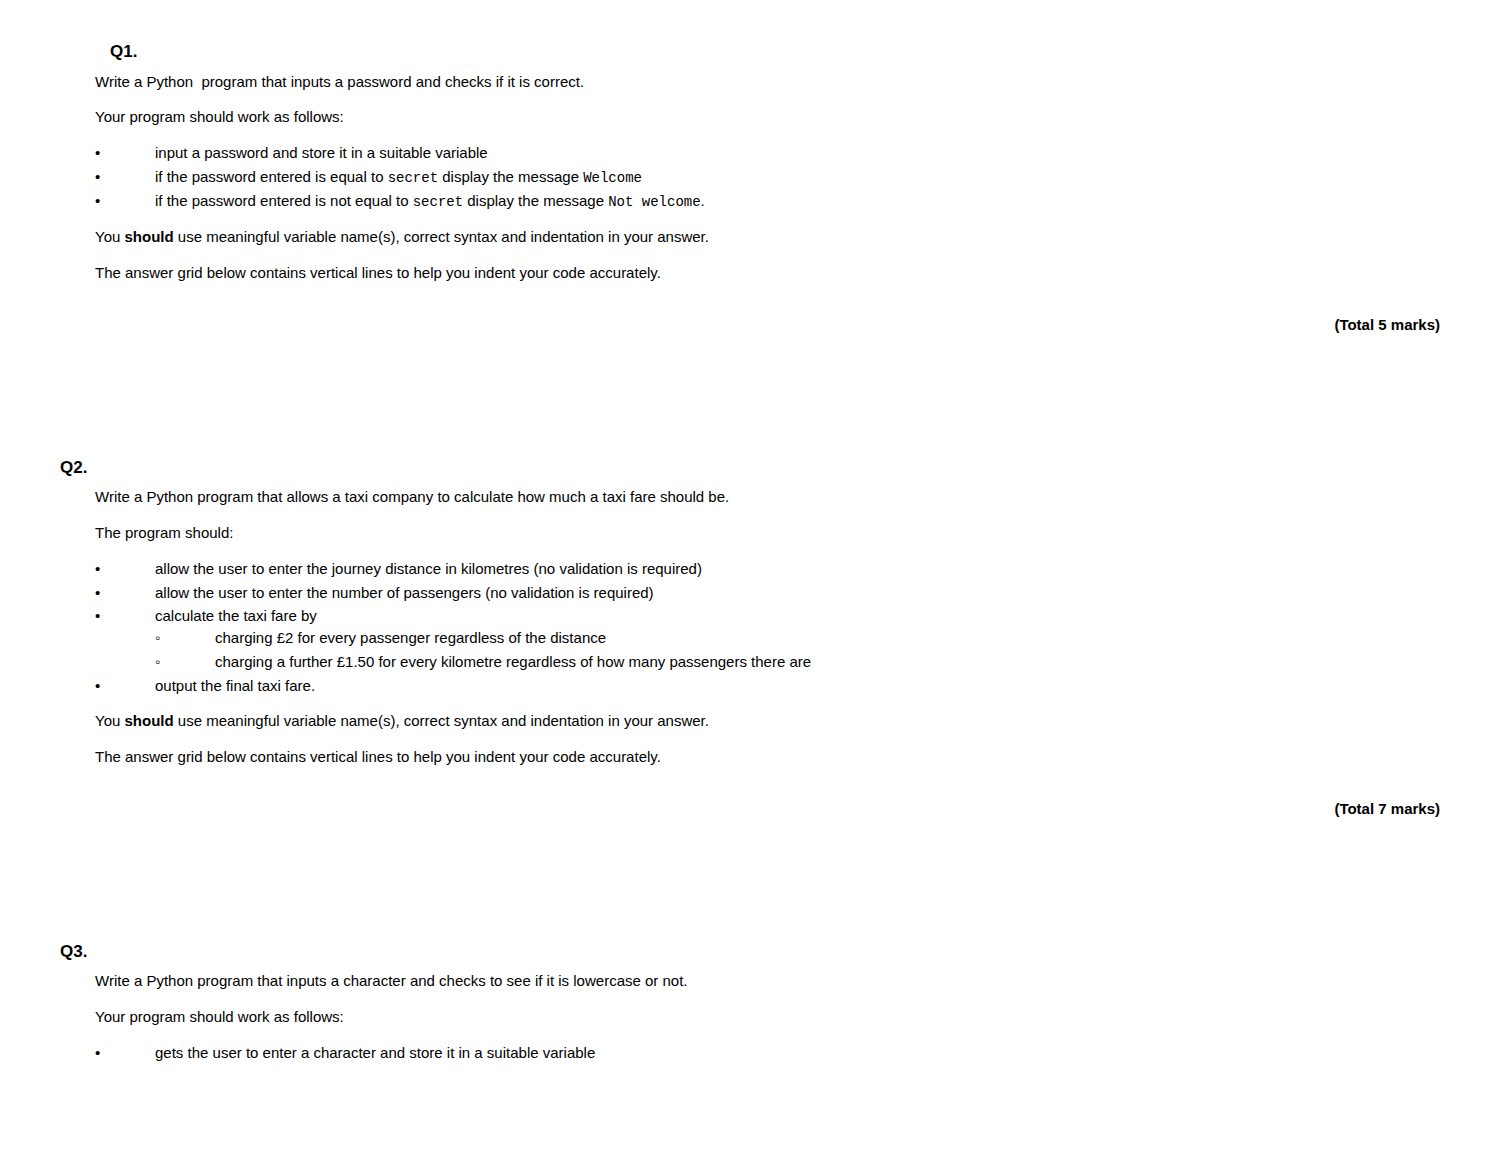Q1.
Write a Python program that inputs a password and checks if it is correct.
Your program should work as follows:
input a password and store it in a suitable variable
if the password entered is equal to secret display the message Welcome
if the password entered is not equal to secret display the message Not welcome.
You should use meaningful variable name(s), correct syntax and indentation in your answer.
The answer grid below contains vertical lines to help you indent your code accurately.
(Total 5 marks)
Q2.
Write a Python program that allows a taxi company to calculate how much a taxi fare should be.
The program should:
allow the user to enter the journey distance in kilometres (no validation is required)
allow the user to enter the number of passengers (no validation is required)
calculate the taxi fare by
charging £2 for every passenger regardless of the distance
charging a further £1.50 for every kilometre regardless of how many passengers there are
output the final taxi fare.
You should use meaningful variable name(s), correct syntax and indentation in your answer.
The answer grid below contains vertical lines to help you indent your code accurately.
(Total 7 marks)
Q3.
Write a Python program that inputs a character and checks to see if it is lowercase or not.
Your program should work as follows:
gets the user to enter a character and store it in a suitable variable